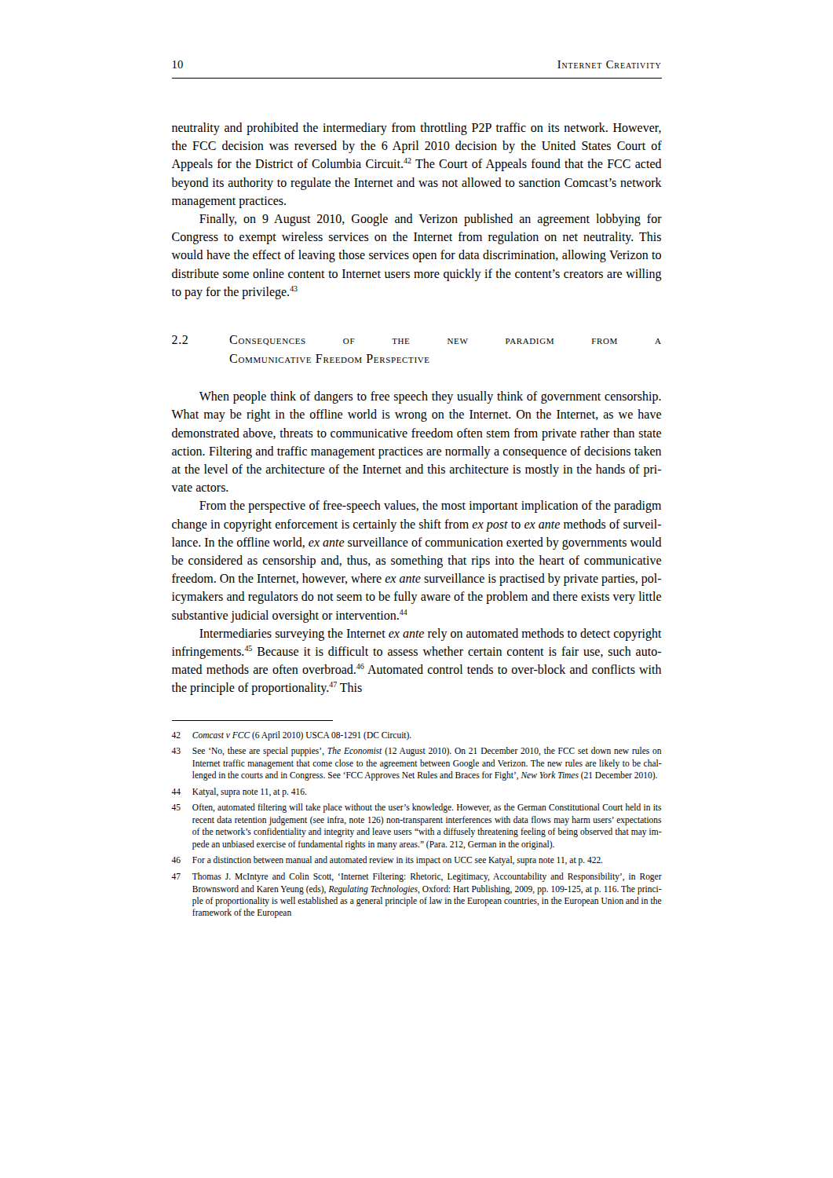10 Internet Creativity
neutrality and prohibited the intermediary from throttling P2P traffic on its network. However, the FCC decision was reversed by the 6 April 2010 decision by the United States Court of Appeals for the District of Columbia Circuit.42 The Court of Appeals found that the FCC acted beyond its authority to regulate the Internet and was not allowed to sanction Comcast’s network management practices.
Finally, on 9 August 2010, Google and Verizon published an agreement lobbying for Congress to exempt wireless services on the Internet from regulation on net neutrality. This would have the effect of leaving those services open for data discrimination, allowing Verizon to distribute some online content to Internet users more quickly if the content’s creators are willing to pay for the privilege.43
2.2 Consequences of the new paradigm from a Communicative Freedom Perspective
When people think of dangers to free speech they usually think of government censorship. What may be right in the offline world is wrong on the Internet. On the Internet, as we have demonstrated above, threats to communicative freedom often stem from private rather than state action. Filtering and traffic management practices are normally a consequence of decisions taken at the level of the architecture of the Internet and this architecture is mostly in the hands of private actors.
From the perspective of free-speech values, the most important implication of the paradigm change in copyright enforcement is certainly the shift from ex post to ex ante methods of surveillance. In the offline world, ex ante surveillance of communication exerted by governments would be considered as censorship and, thus, as something that rips into the heart of communicative freedom. On the Internet, however, where ex ante surveillance is practised by private parties, policymakers and regulators do not seem to be fully aware of the problem and there exists very little substantive judicial oversight or intervention.44
Intermediaries surveying the Internet ex ante rely on automated methods to detect copyright infringements.45 Because it is difficult to assess whether certain content is fair use, such automated methods are often overbroad.46 Automated control tends to over-block and conflicts with the principle of proportionality.47 This
42
Comcast v FCC (6 April 2010) USCA 08-1291 (DC Circuit).
43
See ‘No, these are special puppies’, The Economist (12 August 2010). On 21 December 2010, the FCC set down new rules on Internet traffic management that come close to the agreement between Google and Verizon. The new rules are likely to be challenged in the courts and in Congress. See ‘FCC Approves Net Rules and Braces for Fight’, New York Times (21 December 2010).
44
Katyal, supra note 11, at p. 416.
45
Often, automated filtering will take place without the user’s knowledge. However, as the German Constitutional Court held in its recent data retention judgement (see infra, note 126) non-transparent interferences with data flows may harm users’ expectations of the network’s confidentiality and integrity and leave users “with a diffusely threatening feeling of being observed that may impede an unbiased exercise of fundamental rights in many areas.” (Para. 212, German in the original).
46
For a distinction between manual and automated review in its impact on UCC see Katyal, supra note 11, at p. 422.
47
Thomas J. McIntyre and Colin Scott, ‘Internet Filtering: Rhetoric, Legitimacy, Accountability and Responsibility’, in Roger Brownsword and Karen Yeung (eds), Regulating Technologies, Oxford: Hart Publishing, 2009, pp. 109-125, at p. 116. The principle of proportionality is well established as a general principle of law in the European countries, in the European Union and in the framework of the European